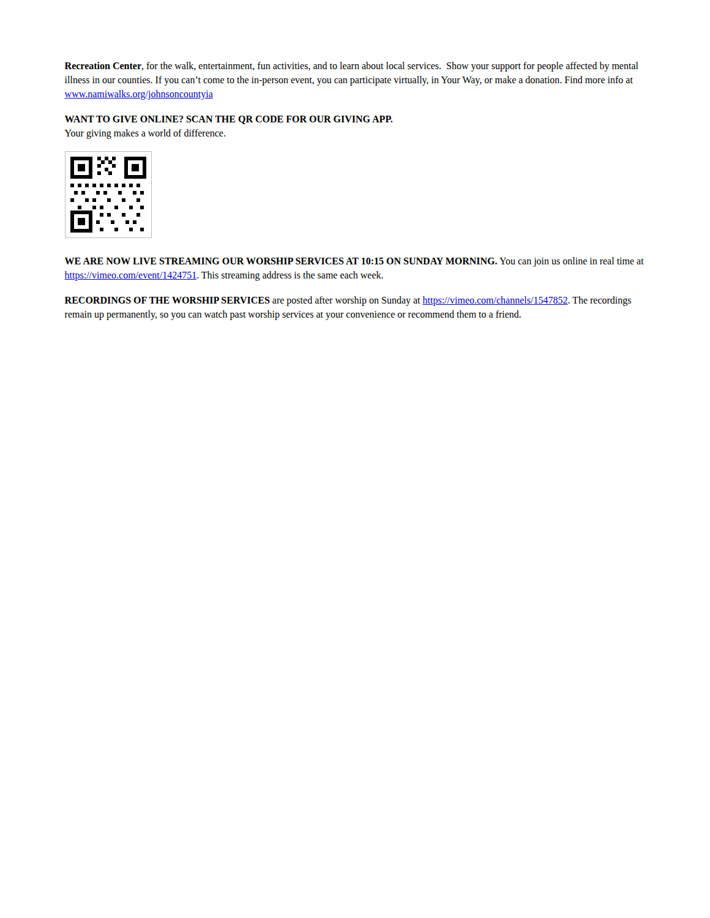Recreation Center, for the walk, entertainment, fun activities, and to learn about local services. Show your support for people affected by mental illness in our counties. If you can’t come to the in-person event, you can participate virtually, in Your Way, or make a donation. Find more info at www.namiwalks.org/johnsoncountyia
WANT TO GIVE ONLINE? SCAN THE QR CODE FOR OUR GIVING APP.
Your giving makes a world of difference.
WE ARE NOW LIVE STREAMING OUR WORSHIP SERVICES AT 10:15 ON SUNDAY MORNING. You can join us online in real time at https://vimeo.com/event/1424751. This streaming address is the same each week.
RECORDINGS OF THE WORSHIP SERVICES are posted after worship on Sunday at https://vimeo.com/channels/1547852. The recordings remain up permanently, so you can watch past worship services at your convenience or recommend them to a friend.